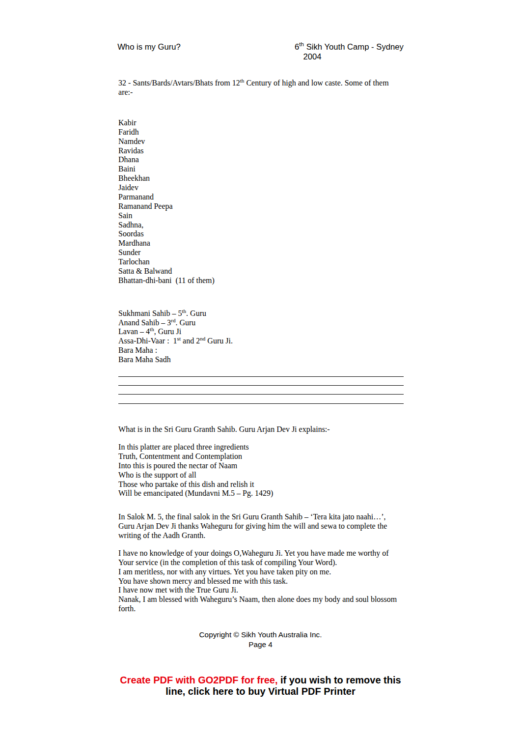Who is my Guru? 6th Sikh Youth Camp - Sydney 2004
32 - Sants/Bards/Avtars/Bhats from 12th Century of high and low caste. Some of them are:-
Kabir
Faridh
Namdev
Ravidas
Dhana
Baini
Bheekhan
Jaidev
Parmanand
Ramanand Peepa
Sain
Sadhna,
Soordas
Mardhana
Sunder
Tarlochan
Satta & Balwand
Bhattan-dhi-bani (11 of them)
Sukhmani Sahib – 5th. Guru
Anand Sahib – 3rd. Guru
Lavan – 4th, Guru Ji
Assa-Dhi-Vaar : 1st and 2nd Guru Ji.
Bara Maha :
Bara Maha Sadh
What is in the Sri Guru Granth Sahib. Guru Arjan Dev Ji explains:-
In this platter are placed three ingredients
Truth, Contentment and Contemplation
Into this is poured the nectar of Naam
Who is the support of all
Those who partake of this dish and relish it
Will be emancipated (Mundavni M.5 – Pg. 1429)
In Salok M. 5, the final salok in the Sri Guru Granth Sahib – ‘Tera kita jato naahi…’, Guru Arjan Dev Ji thanks Waheguru for giving him the will and sewa to complete the writing of the Aadh Granth.
I have no knowledge of your doings O,Waheguru Ji. Yet you have made me worthy of Your service (in the completion of this task of compiling Your Word).
I am meritless, nor with any virtues. Yet you have taken pity on me.
You have shown mercy and blessed me with this task.
I have now met with the True Guru Ji.
Nanak, I am blessed with Waheguru’s Naam, then alone does my body and soul blossom forth.
Copyright © Sikh Youth Australia Inc.
Page 4
Create PDF with GO2PDF for free, if you wish to remove this line, click here to buy Virtual PDF Printer